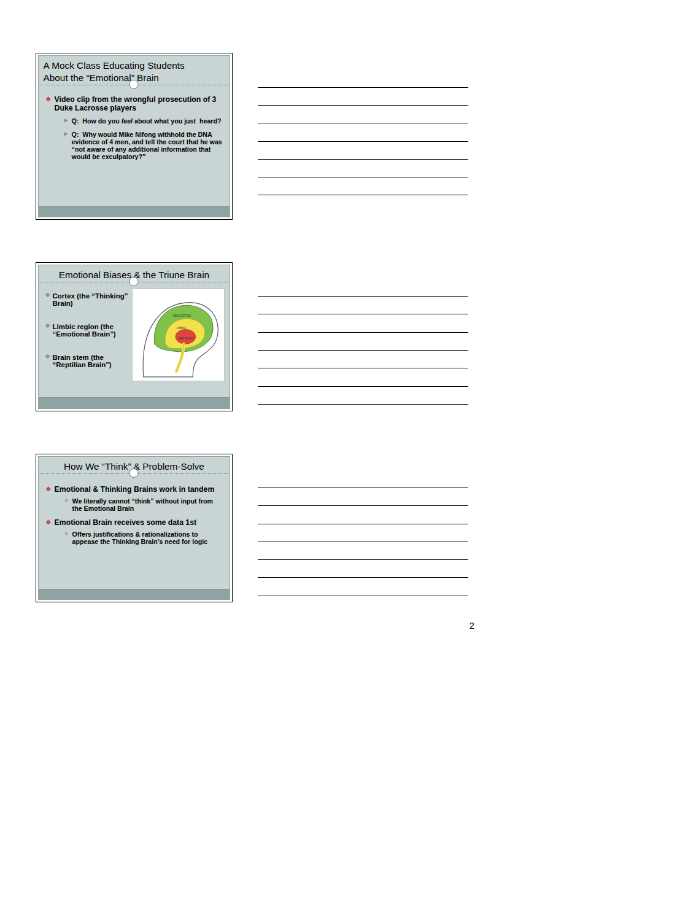A Mock Class Educating Students
About the “Emotional” Brain
Video clip from the wrongful prosecution of 3 Duke Lacrosse players
Q: How do you feel about what you just heard?
Q: Why would Mike Nifong withhold the DNA evidence of 4 men, and tell the court that he was “not aware of any additional information that would be exculpatory?”
Emotional Biases & the Triune Brain
NEOCORTEX LIMBIC REPTILIAN
Cortex (the “Thinking” Brain)
Limbic region (the “Emotional Brain”)
Brain stem (the “Reptilian Brain”)
How We “Think” & Problem-Solve
Emotional & Thinking Brains work in tandem
We literally cannot “think” without input from the Emotional Brain
Emotional Brain receives some data 1st
Offers justifications & rationalizations to appease the Thinking Brain’s need for logic
2